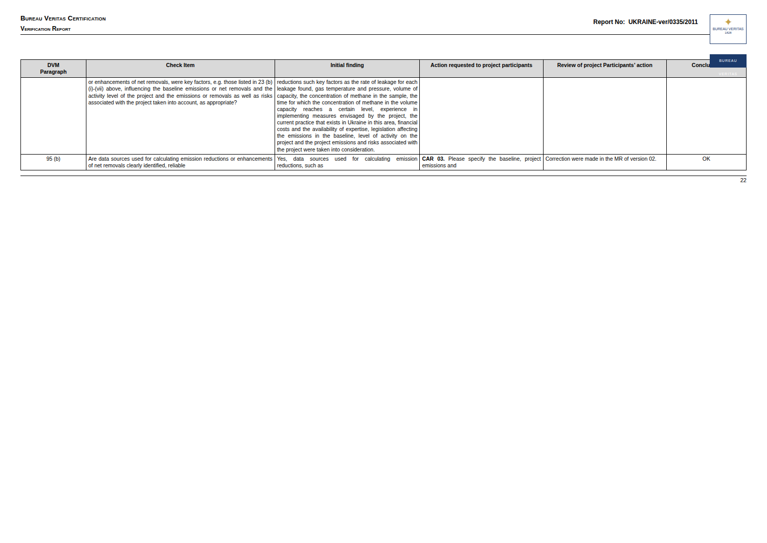Bureau Veritas Certification
Report No: UKRAINE-ver/0335/2011
✦ BUREAU VERITAS 1828
Verification Report
BUREAU VERITAS
| DVM Paragraph | Check Item | Initial finding | Action requested to project participants | Review of project Participants’ action | Conclusion |
| --- | --- | --- | --- | --- | --- |
| | or enhancements of net removals, were key factors, e.g. those listed in 23 (b) (i)-(vii) above, influencing the baseline emissions or net removals and the activity level of the project and the emissions or removals as well as risks associated with the project taken into account, as appropriate? | reductions such key factors as the rate of leakage for each leakage found, gas temperature and pressure, volume of capacity, the concentration of methane in the sample, the time for which the concentration of methane in the volume capacity reaches a certain level, experience in implementing measures envisaged by the project, the current practice that exists in Ukraine in this area, financial costs and the availability of expertise, legislation affecting the emissions in the baseline, level of activity on the project and the project emissions and risks associated with the project were taken into consideration. | | | |
| 95 (b) | Are data sources used for calculating emission reductions or enhancements of net removals clearly identified, reliable | Yes, data sources used for calculating emission reductions, such as | CAR 03. Please specify the baseline, project emissions and | Correction were made in the MR of version 02. | OK |
22